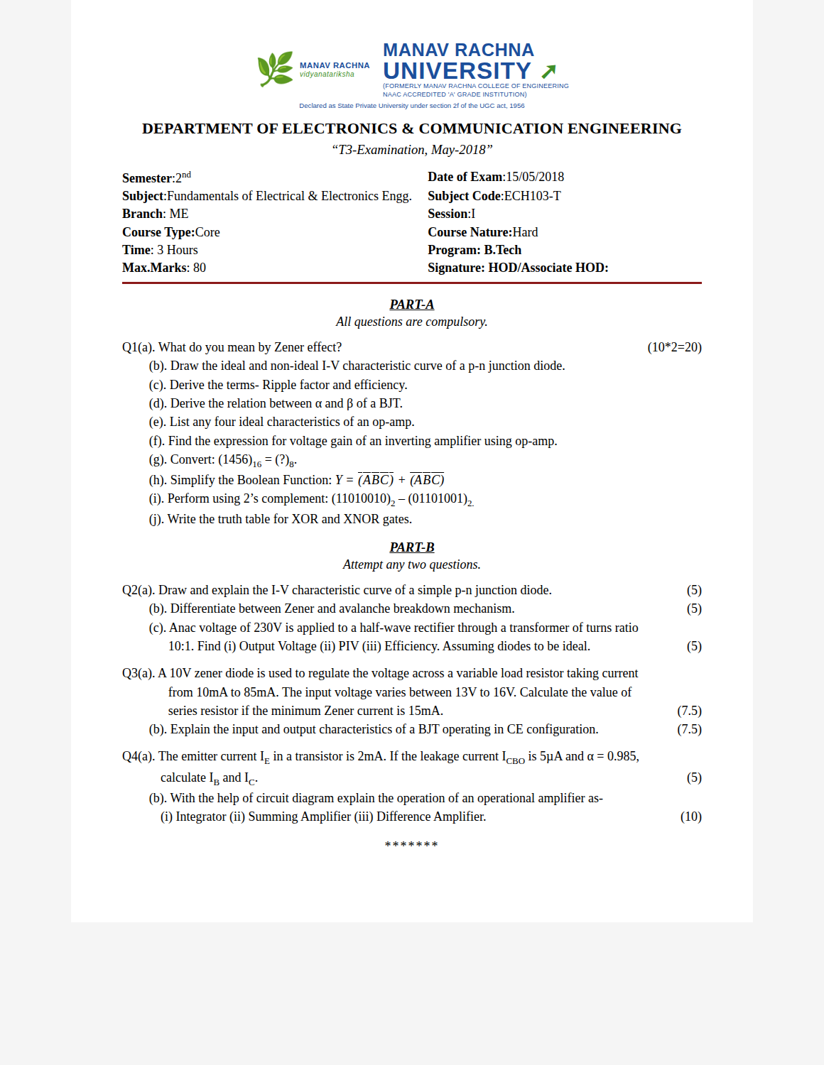🌿 MANAV RACHNA vidyanatariksha
MANAV RACHNA
UNIVERSITY ➚
(FORMERLY MANAV RACHNA COLLEGE OF ENGINEERING
NAAC ACCREDITED 'A' GRADE INSTITUTION)
Declared as State Private University under section 2f of the UGC act, 1956
DEPARTMENT OF ELECTRONICS & COMMUNICATION ENGINEERING
“T3-Examination, May-2018”
| Semester :2 nd | Date of Exam :15/05/2018 |
| Subject :Fundamentals of Electrical & Electronics Engg. | Subject Code :ECH103-T |
| Branch : ME | Session :I |
| Course Type: Core | Course Nature: Hard |
| Time : 3 Hours | Program: B.Tech |
| Max.Marks : 80 | Signature: HOD/Associate HOD: |
PART-A
All questions are compulsory.
(10*2=20) Q1(a). What do you mean by Zener effect?
(b). Draw the ideal and non-ideal I-V characteristic curve of a p-n junction diode.
(c). Derive the terms- Ripple factor and efficiency.
(d). Derive the relation between α and β of a BJT.
(e). List any four ideal characteristics of an op-amp.
(f). Find the expression for voltage gain of an inverting amplifier using op-amp.
(g). Convert: (1456)16 = (?)8.
(h). Simplify the Boolean Function: Y = (ABC) + (ABC)
(i). Perform using 2’s complement: (11010010)2 – (01101001)2.
(j). Write the truth table for XOR and XNOR gates.
PART-B
Attempt any two questions.
(5) Q2(a). Draw and explain the I-V characteristic curve of a simple p-n junction diode.
(5) (b). Differentiate between Zener and avalanche breakdown mechanism.
(c). Anac voltage of 230V is applied to a half-wave rectifier through a transformer of turns ratio
(5) 10:1. Find (i) Output Voltage (ii) PIV (iii) Efficiency. Assuming diodes to be ideal.
Q3(a). A 10V zener diode is used to regulate the voltage across a variable load resistor taking current
from 10mA to 85mA. The input voltage varies between 13V to 16V. Calculate the value of
(7.5) series resistor if the minimum Zener current is 15mA.
(7.5) (b). Explain the input and output characteristics of a BJT operating in CE configuration.
Q4(a). The emitter current IE in a transistor is 2mA. If the leakage current ICBO is 5µA and α = 0.985,
(5) calculate IB and IC.
(b). With the help of circuit diagram explain the operation of an operational amplifier as-
(10) (i) Integrator (ii) Summing Amplifier (iii) Difference Amplifier.
*******